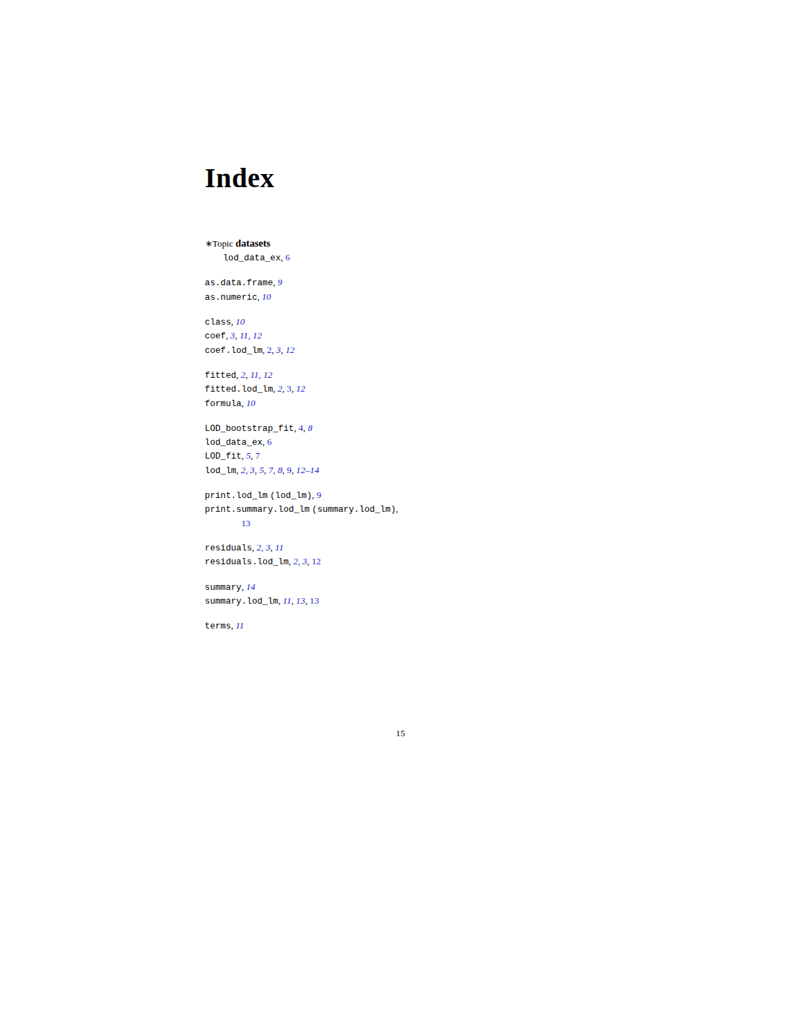Index
∗Topic datasets
lod_data_ex, 6
as.data.frame, 9
as.numeric, 10
class, 10
coef, 3, 11, 12
coef.lod_lm, 2, 3, 12
fitted, 2, 11, 12
fitted.lod_lm, 2, 3, 12
formula, 10
LOD_bootstrap_fit, 4, 8
lod_data_ex, 6
LOD_fit, 5, 7
lod_lm, 2, 3, 5, 7, 8, 9, 12–14
print.lod_lm (lod_lm), 9
print.summary.lod_lm (summary.lod_lm),
13
residuals, 2, 3, 11
residuals.lod_lm, 2, 3, 12
summary, 14
summary.lod_lm, 11, 13, 13
terms, 11
15